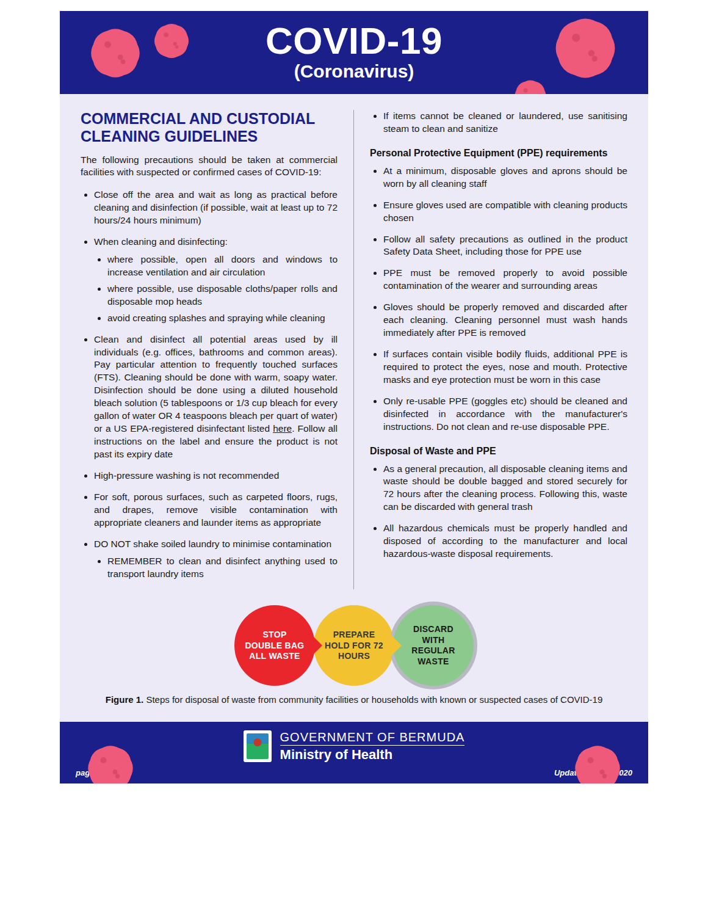COVID-19
(Coronavirus)
Commercial and Custodial Cleaning Guidelines
The following precautions should be taken at commercial facilities with suspected or confirmed cases of COVID-19:
Close off the area and wait as long as practical before cleaning and disinfection (if possible, wait at least up to 72 hours/24 hours minimum)
When cleaning and disinfecting:
where possible, open all doors and windows to increase ventilation and air circulation
where possible, use disposable cloths/paper rolls and disposable mop heads
avoid creating splashes and spraying while cleaning
Clean and disinfect all potential areas used by ill individuals (e.g. offices, bathrooms and common areas). Pay particular attention to frequently touched surfaces (FTS). Cleaning should be done with warm, soapy water. Disinfection should be done using a diluted household bleach solution (5 tablespoons or 1/3 cup bleach for every gallon of water OR 4 teaspoons bleach per quart of water) or a US EPA-registered disinfectant listed here. Follow all instructions on the label and ensure the product is not past its expiry date
High-pressure washing is not recommended
For soft, porous surfaces, such as carpeted floors, rugs, and drapes, remove visible contamination with appropriate cleaners and launder items as appropriate
DO NOT shake soiled laundry to minimise contamination
REMEMBER to clean and disinfect anything used to transport laundry items
If items cannot be cleaned or laundered, use sanitising steam to clean and sanitize
Personal Protective Equipment (PPE) requirements
At a minimum, disposable gloves and aprons should be worn by all cleaning staff
Ensure gloves used are compatible with cleaning products chosen
Follow all safety precautions as outlined in the product Safety Data Sheet, including those for PPE use
PPE must be removed properly to avoid possible contamination of the wearer and surrounding areas
Gloves should be properly removed and discarded after each cleaning. Cleaning personnel must wash hands immediately after PPE is removed
If surfaces contain visible bodily fluids, additional PPE is required to protect the eyes, nose and mouth. Protective masks and eye protection must be worn in this case
Only re-usable PPE (goggles etc) should be cleaned and disinfected in accordance with the manufacturer's instructions. Do not clean and re-use disposable PPE.
Disposal of Waste and PPE
As a general precaution, all disposable cleaning items and waste should be double bagged and stored securely for 72 hours after the cleaning process. Following this, waste can be discarded with general trash
All hazardous chemicals must be properly handled and disposed of according to the manufacturer and local hazardous-waste disposal requirements.
STOP
DOUBLE BAG
ALL WASTE
PREPARE
HOLD FOR 72
HOURS
DISCARD
WITH
REGULAR
WASTE
Figure 1. Steps for disposal of waste from community facilities or households with known or suspected cases of COVID-19
GOVERNMENT OF BERMUDA Ministry of Health
page 2 Updated 6 April 2020